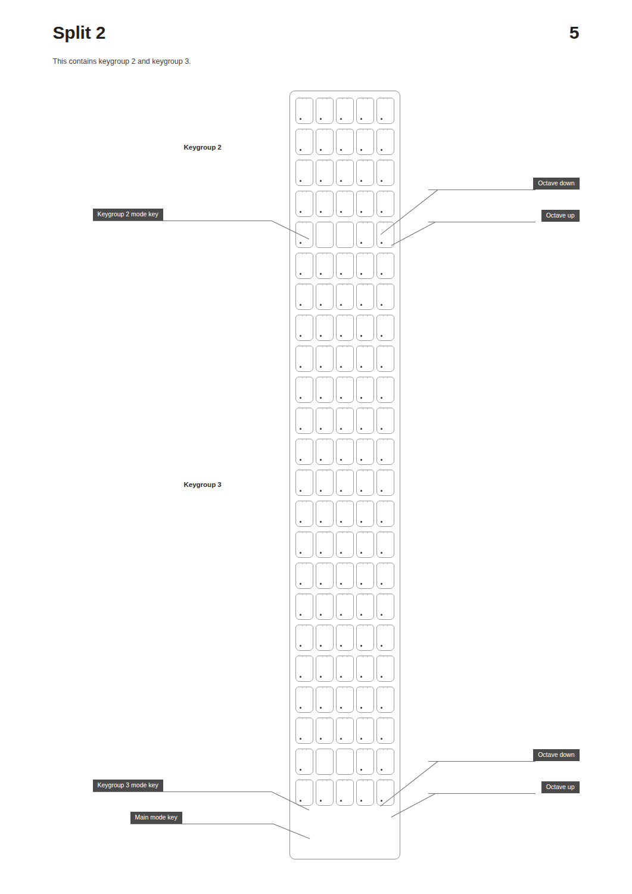Split 2
5
This contains keygroup 2 and keygroup 3.
Keygroup 2
Keygroup 3
Octave down
Octave up
Keygroup 2 mode key
Octave down
Octave up
Keygroup 3 mode key
Main mode key